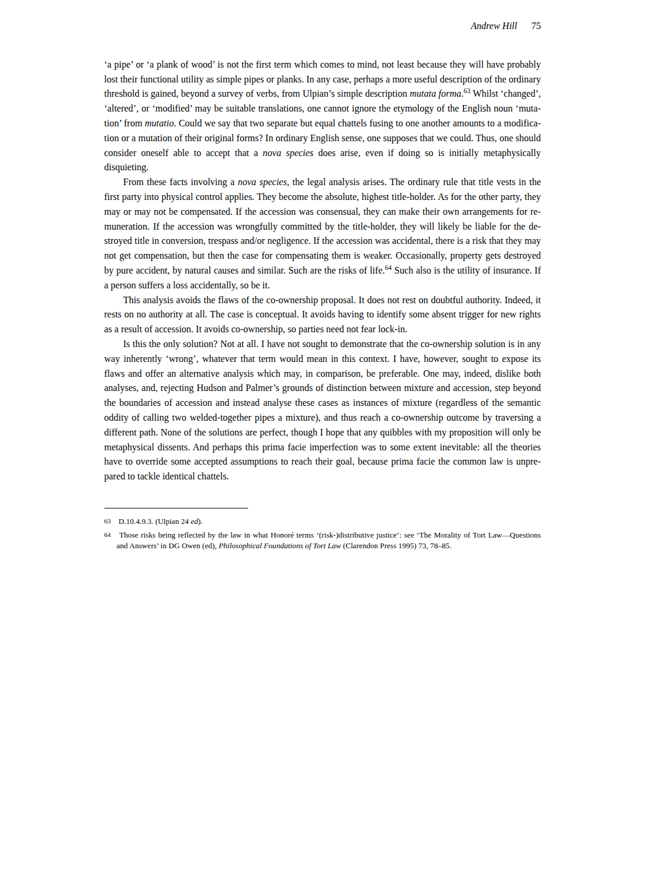Andrew Hill 75
‘a pipe’ or ‘a plank of wood’ is not the first term which comes to mind, not least because they will have probably lost their functional utility as simple pipes or planks. In any case, perhaps a more useful description of the ordinary threshold is gained, beyond a survey of verbs, from Ulpian’s simple description mutata forma.63 Whilst ‘changed’, ‘altered’, or ‘modified’ may be suitable translations, one cannot ignore the etymology of the English noun ‘mutation’ from mutatio. Could we say that two separate but equal chattels fusing to one another amounts to a modification or a mutation of their original forms? In ordinary English sense, one supposes that we could. Thus, one should consider oneself able to accept that a nova species does arise, even if doing so is initially metaphysically disquieting.
From these facts involving a nova species, the legal analysis arises. The ordinary rule that title vests in the first party into physical control applies. They become the absolute, highest title-holder. As for the other party, they may or may not be compensated. If the accession was consensual, they can make their own arrangements for remuneration. If the accession was wrongfully committed by the title-holder, they will likely be liable for the destroyed title in conversion, trespass and/or negligence. If the accession was accidental, there is a risk that they may not get compensation, but then the case for compensating them is weaker. Occasionally, property gets destroyed by pure accident, by natural causes and similar. Such are the risks of life.64 Such also is the utility of insurance. If a person suffers a loss accidentally, so be it.
This analysis avoids the flaws of the co-ownership proposal. It does not rest on doubtful authority. Indeed, it rests on no authority at all. The case is conceptual. It avoids having to identify some absent trigger for new rights as a result of accession. It avoids co-ownership, so parties need not fear lock-in.
Is this the only solution? Not at all. I have not sought to demonstrate that the co-ownership solution is in any way inherently ‘wrong’, whatever that term would mean in this context. I have, however, sought to expose its flaws and offer an alternative analysis which may, in comparison, be preferable. One may, indeed, dislike both analyses, and, rejecting Hudson and Palmer’s grounds of distinction between mixture and accession, step beyond the boundaries of accession and instead analyse these cases as instances of mixture (regardless of the semantic oddity of calling two welded-together pipes a mixture), and thus reach a co-ownership outcome by traversing a different path. None of the solutions are perfect, though I hope that any quibbles with my proposition will only be metaphysical dissents. And perhaps this prima facie imperfection was to some extent inevitable: all the theories have to override some accepted assumptions to reach their goal, because prima facie the common law is unprepared to tackle identical chattels.
63 D.10.4.9.3. (Ulpian 24 ed).
64 Those risks being reflected by the law in what Honoré terms ‘(risk-)distributive justice’: see ‘The Morality of Tort Law—Questions and Answers’ in DG Owen (ed), Philosophical Foundations of Tort Law (Clarendon Press 1995) 73, 78–85.